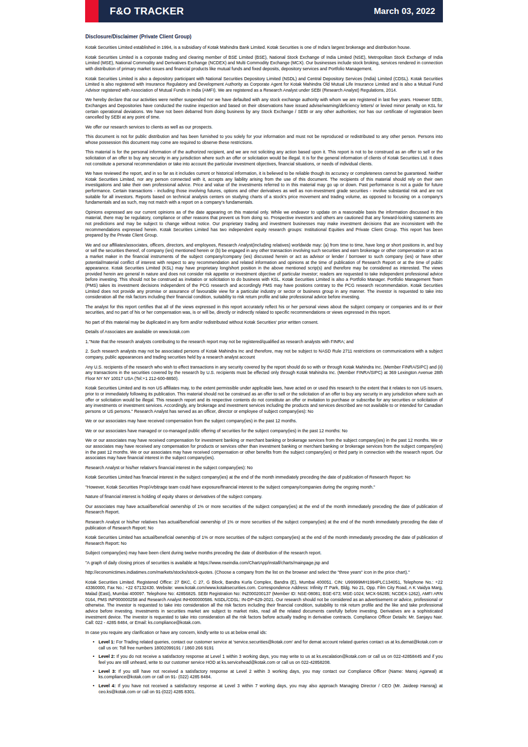F&O TRACKER
March 03, 2022
Disclosure/Disclaimer (Private Client Group)
Kotak Securities Limited established in 1994, is a subsidiary of Kotak Mahindra Bank Limited. Kotak Securities is one of India's largest brokerage and distribution house.
Kotak Securities Limited is a corporate trading and clearing member of BSE Limited (BSE), National Stock Exchange of India Limited (NSE), Metropolitan Stock Exchange of India Limited (MSE), National Commodity and Derivatives Exchange (NCDEX) and Multi Commodity Exchange (MCX). Our businesses include stock broking, services rendered in connection with distribution of primary market issues and financial products like mutual funds and fixed deposits, depository services and Portfolio Management.
Kotak Securities Limited is also a depository participant with National Securities Depository Limited (NSDL) and Central Depository Services (India) Limited (CDSL). Kotak Securities Limited is also registered with Insurance Regulatory and Development Authority as Corporate Agent for Kotak Mahindra Old Mutual Life Insurance Limited and is also a Mutual Fund Advisor registered with Association of Mutual Funds in India (AMFI). We are registered as a Research Analyst under SEBI (Research Analyst) Regulations, 2014.
We hereby declare that our activities were neither suspended nor we have defaulted with any stock exchange authority with whom we are registered in last five years. However SEBI, Exchanges and Depositories have conducted the routine inspection and based on their observations have issued advise/warning/deficiency letters/ or levied minor penalty on KSL for certain operational deviations. We have not been debarred from doing business by any Stock Exchange / SEBI or any other authorities; nor has our certificate of registration been cancelled by SEBI at any point of time.
We offer our research services to clients as well as our prospects.
This document is not for public distribution and has been furnished to you solely for your information and must not be reproduced or redistributed to any other person. Persons into whose possession this document may come are required to observe these restrictions.
This material is for the personal information of the authorized recipient, and we are not soliciting any action based upon it. This report is not to be construed as an offer to sell or the solicitation of an offer to buy any security in any jurisdiction where such an offer or solicitation would be illegal. It is for the general information of clients of Kotak Securities Ltd. It does not constitute a personal recommendation or take into account the particular investment objectives, financial situations, or needs of individual clients.
We have reviewed the report, and in so far as it includes current or historical information, it is believed to be reliable though its accuracy or completeness cannot be guaranteed. Neither Kotak Securities Limited, nor any person connected with it, accepts any liability arising from the use of this document. The recipients of this material should rely on their own investigations and take their own professional advice. Price and value of the investments referred to in this material may go up or down. Past performance is not a guide for future performance. Certain transactions - including those involving futures, options and other derivatives as well as non-investment grade securities - involve substantial risk and are not suitable for all investors. Reports based on technical analysis centers on studying charts of a stock's price movement and trading volume, as opposed to focusing on a company's fundamentals and as such, may not match with a report on a company's fundamentals.
Opinions expressed are our current opinions as of the date appearing on this material only. While we endeavor to update on a reasonable basis the information discussed in this material, there may be regulatory, compliance or other reasons that prevent us from doing so. Prospective investors and others are cautioned that any forward-looking statements are not predictions and may be subject to change without notice. Our proprietary trading and investment businesses may make investment decisions that are inconsistent with the recommendations expressed herein. Kotak Securities Limited has two independent equity research groups: Institutional Equities and Private Client Group. This report has been prepared by the Private Client Group.
We and our affiliates/associates, officers, directors, and employees, Research Analyst(including relatives) worldwide may: (a) from time to time, have long or short positions in, and buy or sell the securities thereof, of company (ies) mentioned herein or (b) be engaged in any other transaction involving such securities and earn brokerage or other compensation or act as a market maker in the financial instruments of the subject company/company (ies) discussed herein or act as advisor or lender / borrower to such company (ies) or have other potential/material conflict of interest with respect to any recommendation and related information and opinions at the time of publication of Research Report or at the time of public appearance. Kotak Securities Limited (KSL) may have proprietary long/short position in the above mentioned scrip(s) and therefore may be considered as interested. The views provided herein are general in nature and does not consider risk appetite or investment objective of particular investor; readers are requested to take independent professional advice before investing. This should not be construed as invitation or solicitation to do business with KSL. Kotak Securities Limited is also a Portfolio Manager. Portfolio Management Team (PMS) takes its investment decisions independent of the PCG research and accordingly PMS may have positions contrary to the PCG research recommendation. Kotak Securities Limited does not provide any promise or assurance of favourable view for a particular industry or sector or business group in any manner. The investor is requested to take into consideration all the risk factors including their financial condition, suitability to risk return profile and take professional advice before investing.
The analyst for this report certifies that all of the views expressed in this report accurately reflect his or her personal views about the subject company or companies and its or their securities, and no part of his or her compensation was, is or will be, directly or indirectly related to specific recommendations or views expressed in this report.
No part of this material may be duplicated in any form and/or redistributed without Kotak Securities' prior written consent.
Details of Associates are available on www.kotak.com
1."Note that the research analysts contributing to the research report may not be registered/qualified as research analysts with FINRA; and
2. Such research analysts may not be associated persons of Kotak Mahindra Inc and therefore, may not be subject to NASD Rule 2711 restrictions on communications with a subject company, public appearances and trading securities held by a research analyst account
Any U.S. recipients of the research who wish to effect transactions in any security covered by the report should do so with or through Kotak Mahindra Inc. (Member FINRA/SIPC) and (ii) any transactions in the securities covered by the research by U.S. recipients must be effected only through Kotak Mahindra Inc. (Member FINRA/SIPC) at 369 Lexington Avenue 28th Floor NY NY 10017 USA (Tel:+1 212-600-8850).
Kotak Securities Limited and its non US affiliates may, to the extent permissible under applicable laws, have acted on or used this research to the extent that it relates to non US issuers, prior to or immediately following its publication. This material should not be construed as an offer to sell or the solicitation of an offer to buy any security in any jurisdiction where such an offer or solicitation would be illegal. This research report and its respective contents do not constitute an offer or invitation to purchase or subscribe for any securities or solicitation of any investments or investment services. Accordingly, any brokerage and investment services including the products and services described are not available to or intended for Canadian persons or US persons." Research Analyst has served as an officer, director or employee of subject company(ies): No
We or our associates may have received compensation from the subject company(ies) in the past 12 months.
We or our associates have managed or co-managed public offering of securities for the subject company(ies) in the past 12 months: No
We or our associates may have received compensation for investment banking or merchant banking or brokerage services from the subject company(ies) in the past 12 months. We or our associates may have received any compensation for products or services other than investment banking or merchant banking or brokerage services from the subject company(ies) in the past 12 months. We or our associates may have received compensation or other benefits from the subject company(ies) or third party in connection with the research report. Our associates may have financial interest in the subject company(ies).
Research Analyst or his/her relative's financial interest in the subject company(ies): No
Kotak Securities Limited has financial interest in the subject company(ies) at the end of the month immediately preceding the date of publication of Research Report: No
"However, Kotak Securities Prop/Arbitrage team could have exposure/financial interest to the subject company/companies during the ongoing month."
Nature of financial interest is holding of equity shares or derivatives of the subject company.
Our associates may have actual/beneficial ownership of 1% or more securities of the subject company(ies) at the end of the month immediately preceding the date of publication of Research Report.
Research Analyst or his/her relatives has actual/beneficial ownership of 1% or more securities of the subject company(ies) at the end of the month immediately preceding the date of publication of Research Report: No
Kotak Securities Limited has actual/beneficial ownership of 1% or more securities of the subject company(ies) at the end of the month immediately preceding the date of publication of Research Report: No
Subject company(ies) may have been client during twelve months preceding the date of distribution of the research report.
"A graph of daily closing prices of securities is available at https://www.nseindia.com/ChartApp/install/charts/mainpage.jsp and
http://economictimes.indiatimes.com/markets/stocks/stock-quotes. (Choose a company from the list on the browser and select the "three years" icon in the price chart)."
Kotak Securities Limited. Registered Office: 27 BKC, C 27, G Block, Bandra Kurla Complex, Bandra (E), Mumbai 400051. CIN: U99999MH1994PLC134051, Telephone No.: +22 43360000, Fax No.: +22 67132430. Website: www.kotak.com/www.kotaksecurities.com. Correspondence Address: Infinity IT Park, Bldg. No 21, Opp. Film City Road, A K Vaidya Marg, Malad (East), Mumbai 400097. Telephone No: 42856825. SEBI Registration No: INZ000200137 (Member ID: NSE-08081; BSE-673; MSE-1024; MCX-56285; NCDEX-1262), AMFI ARN 0164, PMS INP000000258 and Research Analyst INH000000586. NSDL/CDSL: IN-DP-629-2021. Our research should not be considered as an advertisement or advice, professional or otherwise. The investor is requested to take into consideration all the risk factors including their financial condition, suitability to risk return profile and the like and take professional advice before investing. Investments in securities market are subject to market risks, read all the related documents carefully before investing. Derivatives are a sophisticated investment device. The investor is requested to take into consideration all the risk factors before actually trading in derivative contracts. Compliance Officer Details: Mr. Sanjayu Nair. Call: 022 - 4285 8484, or Email: ks.compliance@kotak.com.
In case you require any clarification or have any concern, kindly write to us at below email ids:
Level 1: For Trading related queries, contact our customer service at 'service.securities@kotak.com' and for demat account related queries contact us at ks.demat@kotak.com or call us on: Toll free numbers 18002099191 / 1860 266 9191
Level 2: If you do not receive a satisfactory response at Level 1 within 3 working days, you may write to us at ks.escalation@kotak.com or call us on 022-42858445 and if you feel you are still unheard, write to our customer service HOD at ks.servicehead@kotak.com or call us on 022-42858208.
Level 3: If you still have not received a satisfactory response at Level 2 within 3 working days, you may contact our Compliance Officer (Name: Manoj Agarwal) at ks.compliance@kotak.com or call on 91- (022) 4285 8484.
Level 4: If you have not received a satisfactory response at Level 3 within 7 working days, you may also approach Managing Director / CEO (Mr. Jaideep Hansraj) at ceo.ks@kotak.com or call on 91-(022) 4285 8301.